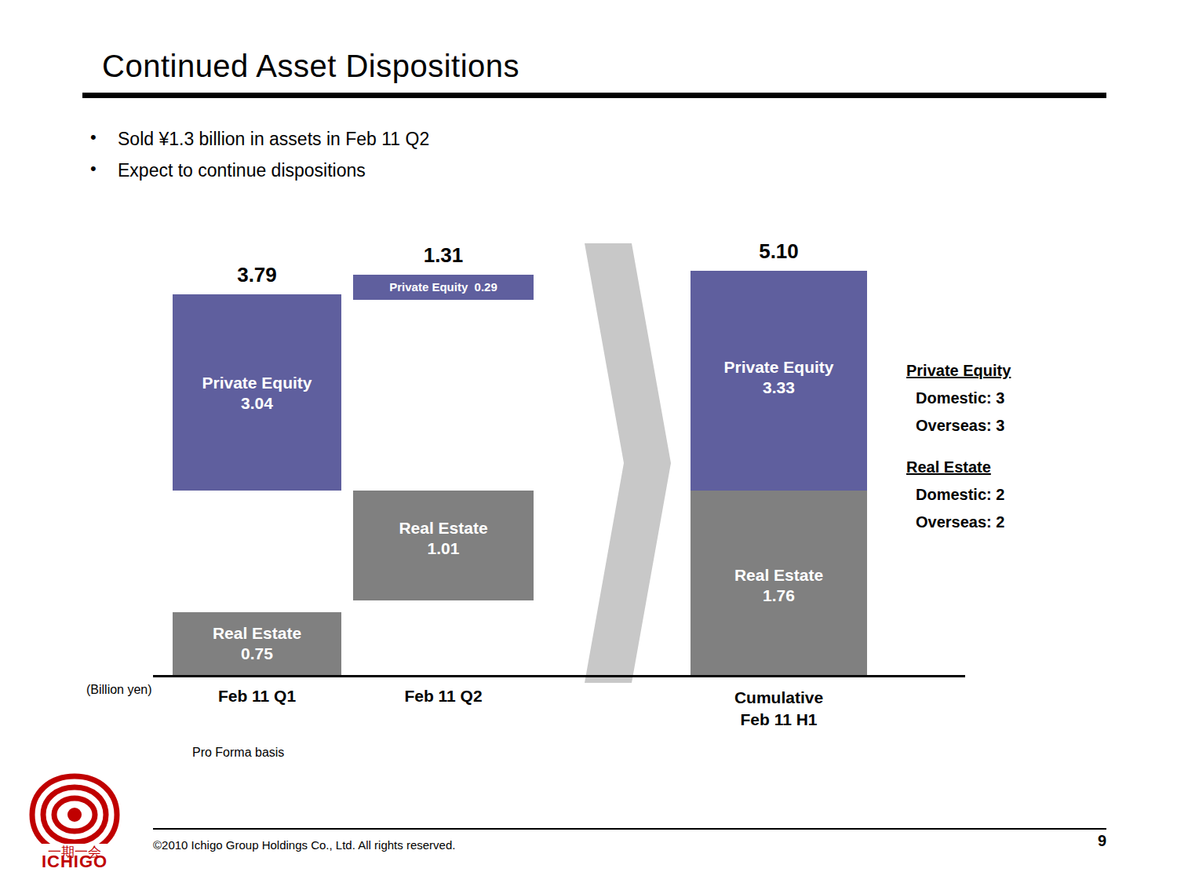Continued Asset Dispositions
Sold ¥1.3 billion in assets in Feb 11 Q2
Expect to continue dispositions
3.79
1.31
5.10
Private Equity
3.04
Real Estate
0.75
Private Equity 0.29
Real Estate
1.01
Private Equity
3.33
Real Estate
1.76
Private Equity
Domestic: 3
Overseas: 3
Real Estate
Domestic: 2
Overseas: 2
Feb 11 Q1
Feb 11 Q2
Cumulative
Feb 11 H1
(Billion yen)
Pro Forma basis
一期一会
ICHIGO
©2010 Ichigo Group Holdings Co., Ltd. All rights reserved.
9